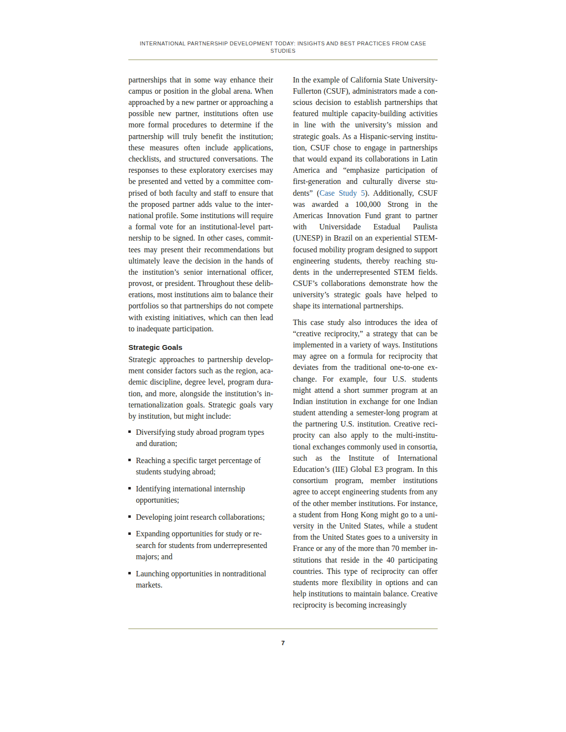International Partnership Development Today: Insights and Best Practices from Case Studies
partnerships that in some way enhance their campus or position in the global arena. When approached by a new partner or approaching a possible new partner, institutions often use more formal procedures to determine if the partnership will truly benefit the institution; these measures often include applications, checklists, and structured conversations. The responses to these exploratory exercises may be presented and vetted by a committee comprised of both faculty and staff to ensure that the proposed partner adds value to the international profile. Some institutions will require a formal vote for an institutional-level partnership to be signed. In other cases, committees may present their recommendations but ultimately leave the decision in the hands of the institution’s senior international officer, provost, or president. Throughout these deliberations, most institutions aim to balance their portfolios so that partnerships do not compete with existing initiatives, which can then lead to inadequate participation.
Strategic Goals
Strategic approaches to partnership development consider factors such as the region, academic discipline, degree level, program duration, and more, alongside the institution’s internationalization goals. Strategic goals vary by institution, but might include:
Diversifying study abroad program types and duration;
Reaching a specific target percentage of students studying abroad;
Identifying international internship opportunities;
Developing joint research collaborations;
Expanding opportunities for study or research for students from underrepresented majors; and
Launching opportunities in nontraditional markets.
In the example of California State University-Fullerton (CSUF), administrators made a conscious decision to establish partnerships that featured multiple capacity-building activities in line with the university’s mission and strategic goals. As a Hispanic-serving institution, CSUF chose to engage in partnerships that would expand its collaborations in Latin America and “emphasize participation of first-generation and culturally diverse students” (Case Study 5). Additionally, CSUF was awarded a 100,000 Strong in the Americas Innovation Fund grant to partner with Universidade Estadual Paulista (UNESP) in Brazil on an experiential STEM-focused mobility program designed to support engineering students, thereby reaching students in the underrepresented STEM fields. CSUF’s collaborations demonstrate how the university’s strategic goals have helped to shape its international partnerships.
This case study also introduces the idea of “creative reciprocity,” a strategy that can be implemented in a variety of ways. Institutions may agree on a formula for reciprocity that deviates from the traditional one-to-one exchange. For example, four U.S. students might attend a short summer program at an Indian institution in exchange for one Indian student attending a semester-long program at the partnering U.S. institution. Creative reciprocity can also apply to the multi-institutional exchanges commonly used in consortia, such as the Institute of International Education’s (IIE) Global E3 program. In this consortium program, member institutions agree to accept engineering students from any of the other member institutions. For instance, a student from Hong Kong might go to a university in the United States, while a student from the United States goes to a university in France or any of the more than 70 member institutions that reside in the 40 participating countries. This type of reciprocity can offer students more flexibility in options and can help institutions to maintain balance. Creative reciprocity is becoming increasingly
7